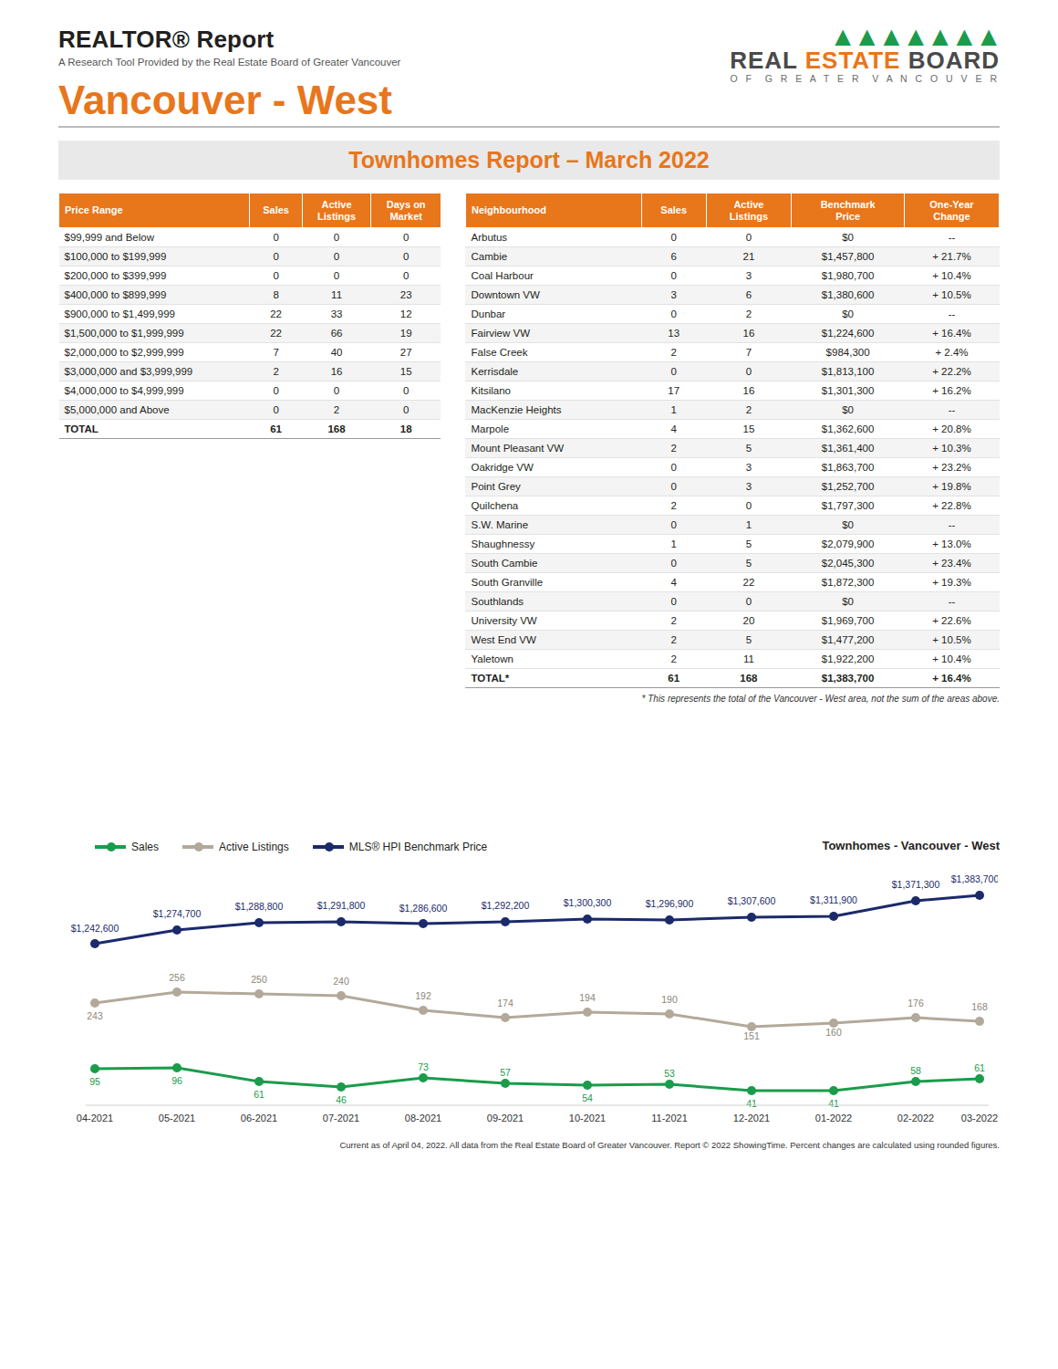REALTOR® Report
A Research Tool Provided by the Real Estate Board of Greater Vancouver
Vancouver - West
▲▲▲▲▲▲▲
REAL ESTATE BOARD
O F G R E A T E R V A N C O U V E R
Townhomes Report – March 2022
| Price Range | Sales | Active Listings | Days on Market |
| --- | --- | --- | --- |
| $99,999 and Below | 0 | 0 | 0 |
| $100,000 to $199,999 | 0 | 0 | 0 |
| $200,000 to $399,999 | 0 | 0 | 0 |
| $400,000 to $899,999 | 8 | 11 | 23 |
| $900,000 to $1,499,999 | 22 | 33 | 12 |
| $1,500,000 to $1,999,999 | 22 | 66 | 19 |
| $2,000,000 to $2,999,999 | 7 | 40 | 27 |
| $3,000,000 and $3,999,999 | 2 | 16 | 15 |
| $4,000,000 to $4,999,999 | 0 | 0 | 0 |
| $5,000,000 and Above | 0 | 2 | 0 |
| TOTAL | 61 | 168 | 18 |
| Neighbourhood | Sales | Active Listings | Benchmark Price | One-Year Change |
| --- | --- | --- | --- | --- |
| Arbutus | 0 | 0 | $0 | -- |
| Cambie | 6 | 21 | $1,457,800 | + 21.7% |
| Coal Harbour | 0 | 3 | $1,980,700 | + 10.4% |
| Downtown VW | 3 | 6 | $1,380,600 | + 10.5% |
| Dunbar | 0 | 2 | $0 | -- |
| Fairview VW | 13 | 16 | $1,224,600 | + 16.4% |
| False Creek | 2 | 7 | $984,300 | + 2.4% |
| Kerrisdale | 0 | 0 | $1,813,100 | + 22.2% |
| Kitsilano | 17 | 16 | $1,301,300 | + 16.2% |
| MacKenzie Heights | 1 | 2 | $0 | -- |
| Marpole | 4 | 15 | $1,362,600 | + 20.8% |
| Mount Pleasant VW | 2 | 5 | $1,361,400 | + 10.3% |
| Oakridge VW | 0 | 3 | $1,863,700 | + 23.2% |
| Point Grey | 0 | 3 | $1,252,700 | + 19.8% |
| Quilchena | 2 | 0 | $1,797,300 | + 22.8% |
| S.W. Marine | 0 | 1 | $0 | -- |
| Shaughnessy | 1 | 5 | $2,079,900 | + 13.0% |
| South Cambie | 0 | 5 | $2,045,300 | + 23.4% |
| South Granville | 4 | 22 | $1,872,300 | + 19.3% |
| Southlands | 0 | 0 | $0 | -- |
| University VW | 2 | 20 | $1,969,700 | + 22.6% |
| West End VW | 2 | 5 | $1,477,200 | + 10.5% |
| Yaletown | 2 | 11 | $1,922,200 | + 10.4% |
| TOTAL* | 61 | 168 | $1,383,700 | + 16.4% |
* This represents the total of the Vancouver - West area, not the sum of the areas above.
Townhomes - Vancouver - West
Sales
Active Listings
MLS® HPI Benchmark Price
$1,242,600 $1,274,700 $1,288,800 $1,291,800 $1,286,600 $1,292,200 $1,300,300 $1,296,900 $1,307,600 $1,311,900 $1,371,300 $1,383,700 243 256 250 240 192 174 194 190 151 160 176 168 95 96 61 46 73 57 54 53 41 41 58 61 04-2021 05-2021 06-2021 07-2021 08-2021 09-2021 10-2021 11-2021 12-2021 01-2022 02-2022 03-2022
Current as of April 04, 2022. All data from the Real Estate Board of Greater Vancouver. Report © 2022 ShowingTime. Percent changes are calculated using rounded figures.